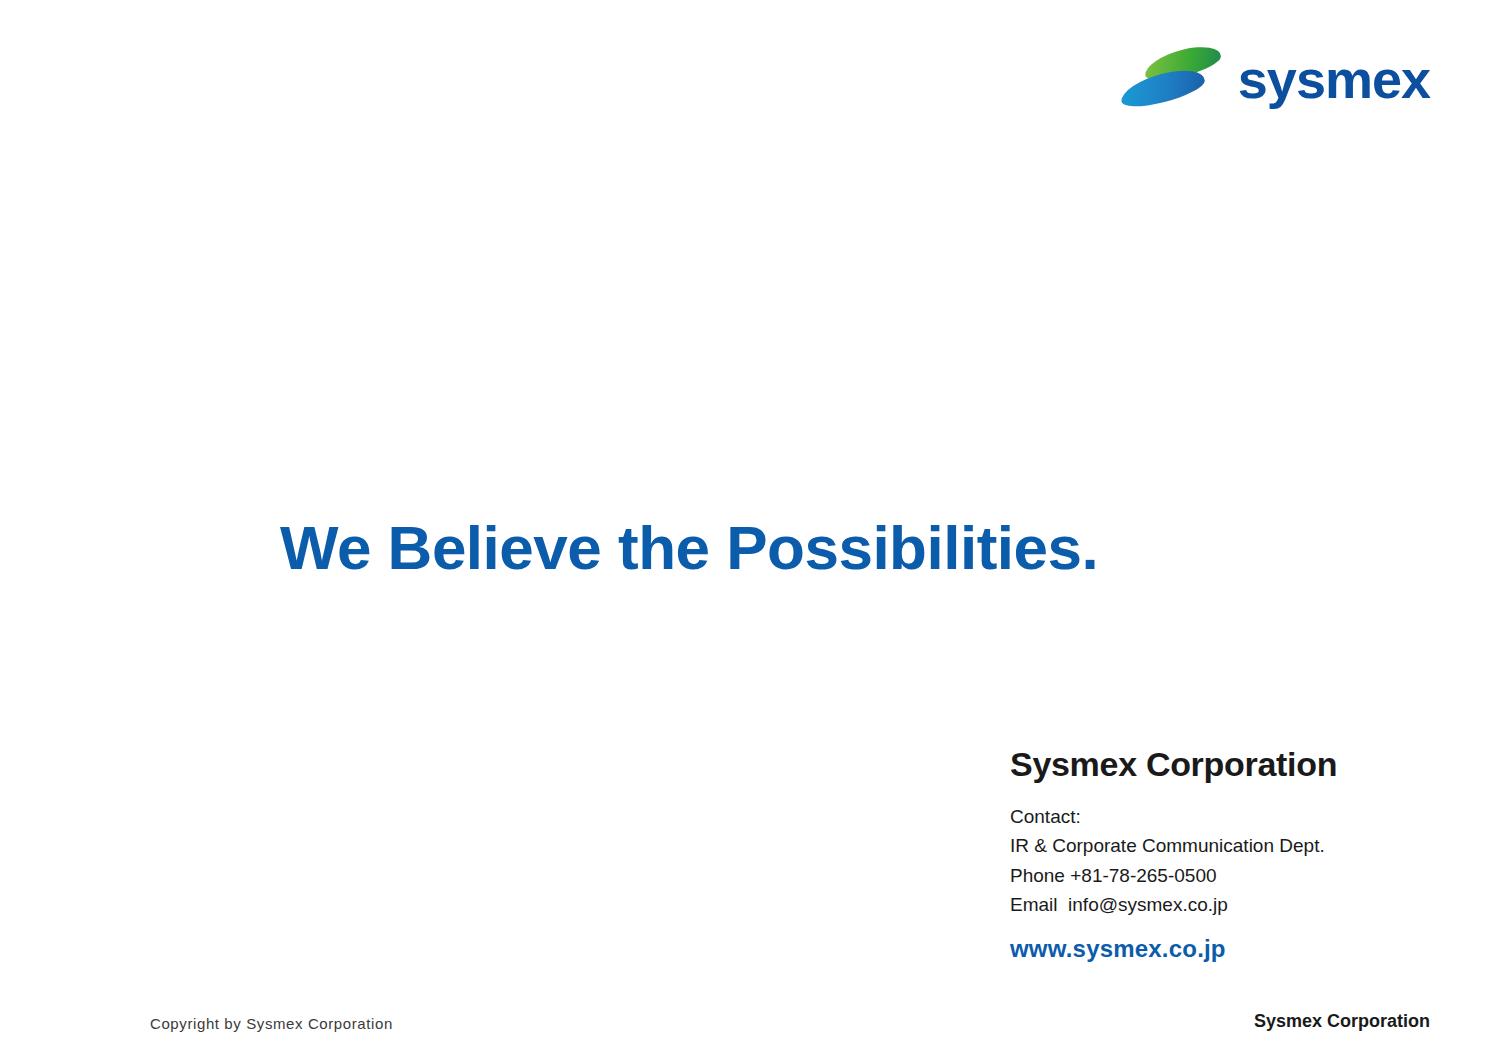sysmex
We Believe the Possibilities.
Sysmex Corporation
Contact:
IR & Corporate Communication Dept.
Phone +81-78-265-0500
Email info@sysmex.co.jp
www.sysmex.co.jp
Copyright by Sysmex Corporation
Sysmex Corporation